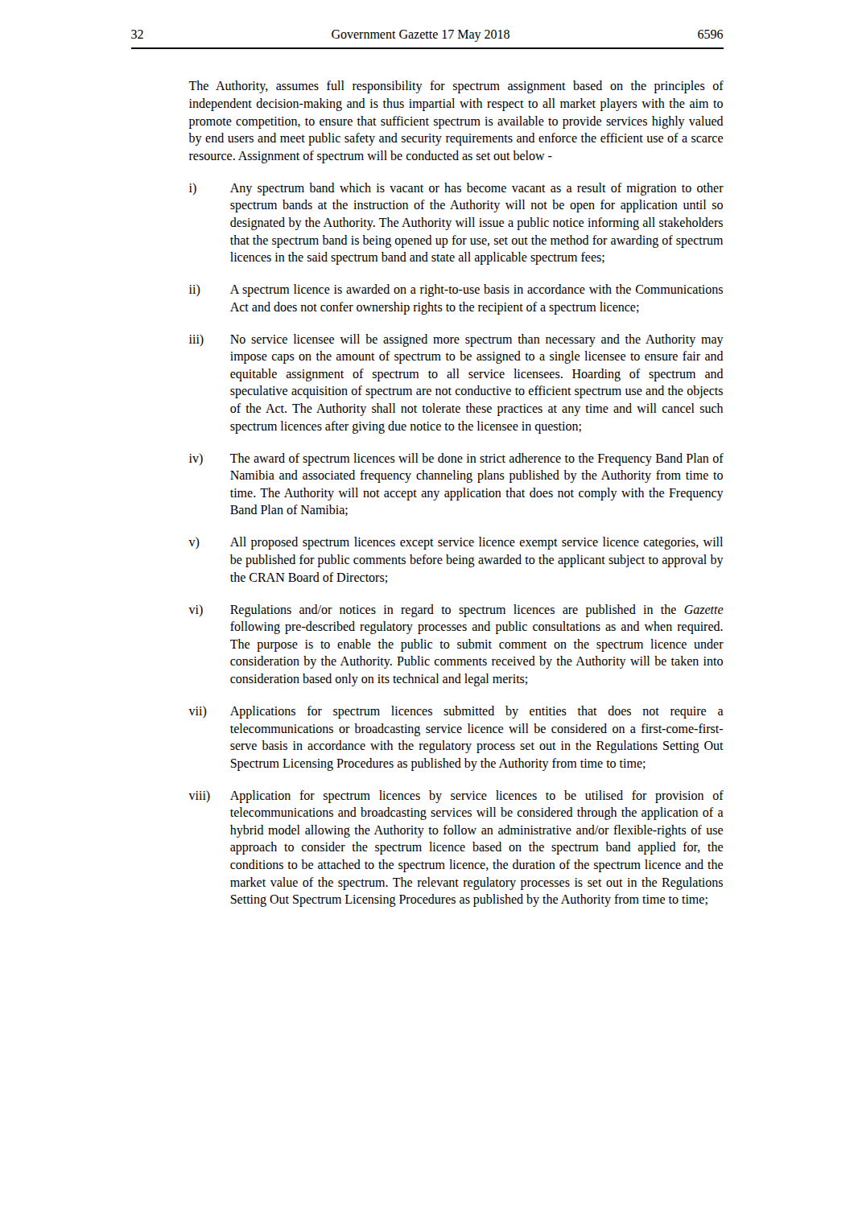32
Government Gazette 17 May 2018
6596
The Authority, assumes full responsibility for spectrum assignment based on the principles of independent decision-making and is thus impartial with respect to all market players with the aim to promote competition, to ensure that sufficient spectrum is available to provide services highly valued by end users and meet public safety and security requirements and enforce the efficient use of a scarce resource. Assignment of spectrum will be conducted as set out below -
i) Any spectrum band which is vacant or has become vacant as a result of migration to other spectrum bands at the instruction of the Authority will not be open for application until so designated by the Authority. The Authority will issue a public notice informing all stakeholders that the spectrum band is being opened up for use, set out the method for awarding of spectrum licences in the said spectrum band and state all applicable spectrum fees;
ii) A spectrum licence is awarded on a right-to-use basis in accordance with the Communications Act and does not confer ownership rights to the recipient of a spectrum licence;
iii) No service licensee will be assigned more spectrum than necessary and the Authority may impose caps on the amount of spectrum to be assigned to a single licensee to ensure fair and equitable assignment of spectrum to all service licensees. Hoarding of spectrum and speculative acquisition of spectrum are not conductive to efficient spectrum use and the objects of the Act. The Authority shall not tolerate these practices at any time and will cancel such spectrum licences after giving due notice to the licensee in question;
iv) The award of spectrum licences will be done in strict adherence to the Frequency Band Plan of Namibia and associated frequency channeling plans published by the Authority from time to time. The Authority will not accept any application that does not comply with the Frequency Band Plan of Namibia;
v) All proposed spectrum licences except service licence exempt service licence categories, will be published for public comments before being awarded to the applicant subject to approval by the CRAN Board of Directors;
vi) Regulations and/or notices in regard to spectrum licences are published in the Gazette following pre-described regulatory processes and public consultations as and when required. The purpose is to enable the public to submit comment on the spectrum licence under consideration by the Authority. Public comments received by the Authority will be taken into consideration based only on its technical and legal merits;
vii) Applications for spectrum licences submitted by entities that does not require a telecommunications or broadcasting service licence will be considered on a first-come-first-serve basis in accordance with the regulatory process set out in the Regulations Setting Out Spectrum Licensing Procedures as published by the Authority from time to time;
viii) Application for spectrum licences by service licences to be utilised for provision of telecommunications and broadcasting services will be considered through the application of a hybrid model allowing the Authority to follow an administrative and/or flexible-rights of use approach to consider the spectrum licence based on the spectrum band applied for, the conditions to be attached to the spectrum licence, the duration of the spectrum licence and the market value of the spectrum. The relevant regulatory processes is set out in the Regulations Setting Out Spectrum Licensing Procedures as published by the Authority from time to time;